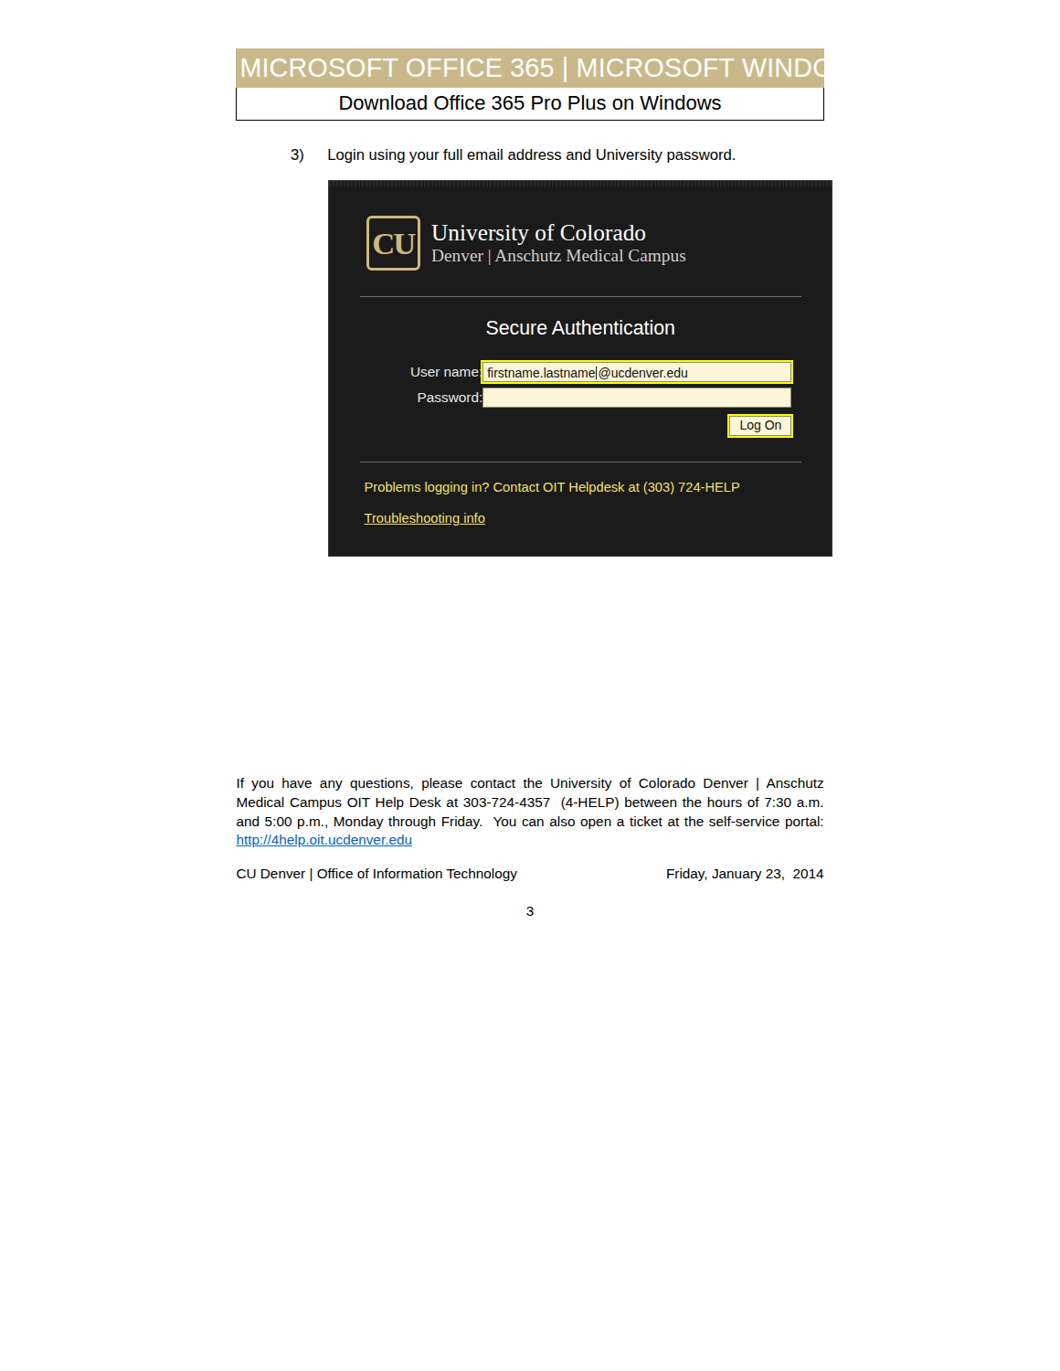MICROSOFT OFFICE 365 | MICROSOFT WINDOWS | CLOUD
Download Office 365 Pro Plus on Windows
3) Login using your full email address and University password.
CU
University of Colorado
Denver | Anschutz Medical Campus
Secure Authentication
| User name: | firstname.lastname @ucdenver.edu |
| Password: | |
| | Log On |
Problems logging in? Contact OIT Helpdesk at (303) 724-HELP
Troubleshooting info
If you have any questions, please contact the University of Colorado Denver | Anschutz Medical Campus OIT Help Desk at 303-724-4357 (4-HELP) between the hours of 7:30 a.m. and 5:00 p.m., Monday through Friday. You can also open a ticket at the self-service portal: http://4help.oit.ucdenver.edu
CU Denver | Office of Information Technology Friday, January 23, 2014
3